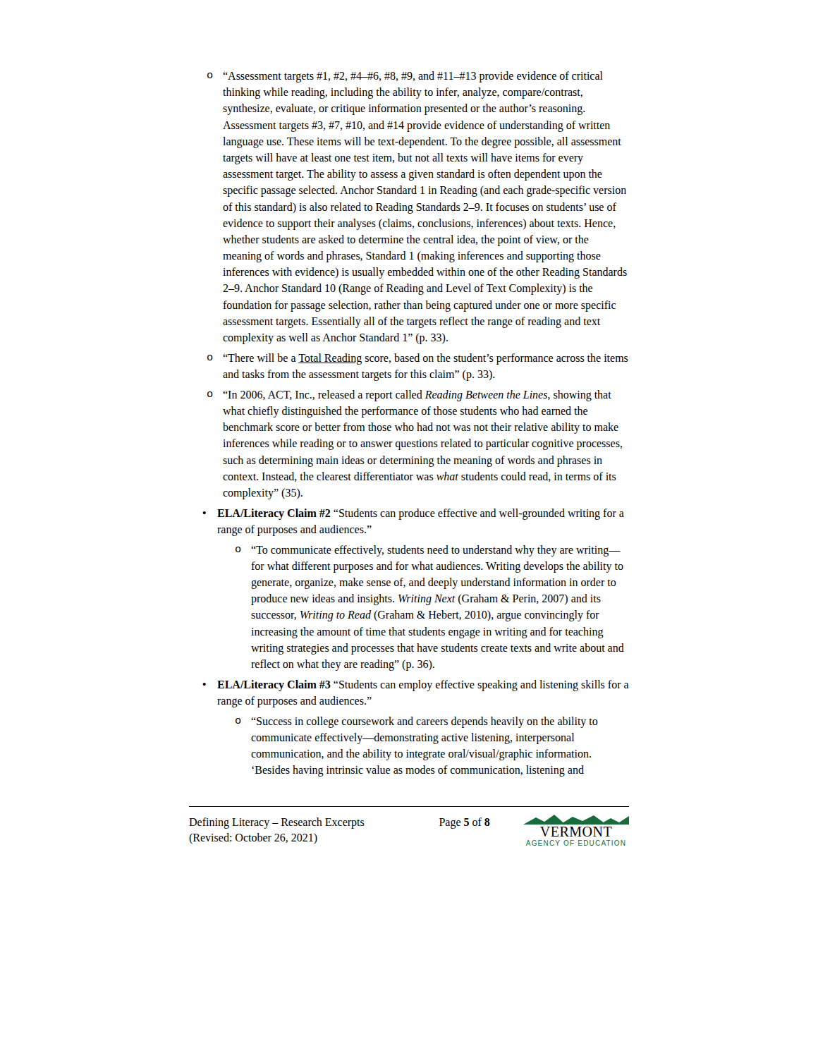“Assessment targets #1, #2, #4–#6, #8, #9, and #11–#13 provide evidence of critical thinking while reading, including the ability to infer, analyze, compare/contrast, synthesize, evaluate, or critique information presented or the author’s reasoning. Assessment targets #3, #7, #10, and #14 provide evidence of understanding of written language use. These items will be text-dependent. To the degree possible, all assessment targets will have at least one test item, but not all texts will have items for every assessment target. The ability to assess a given standard is often dependent upon the specific passage selected. Anchor Standard 1 in Reading (and each grade-specific version of this standard) is also related to Reading Standards 2–9. It focuses on students’ use of evidence to support their analyses (claims, conclusions, inferences) about texts. Hence, whether students are asked to determine the central idea, the point of view, or the meaning of words and phrases, Standard 1 (making inferences and supporting those inferences with evidence) is usually embedded within one of the other Reading Standards 2–9. Anchor Standard 10 (Range of Reading and Level of Text Complexity) is the foundation for passage selection, rather than being captured under one or more specific assessment targets. Essentially all of the targets reflect the range of reading and text complexity as well as Anchor Standard 1” (p. 33).
“There will be a Total Reading score, based on the student’s performance across the items and tasks from the assessment targets for this claim” (p. 33).
“In 2006, ACT, Inc., released a report called Reading Between the Lines, showing that what chiefly distinguished the performance of those students who had earned the benchmark score or better from those who had not was not their relative ability to make inferences while reading or to answer questions related to particular cognitive processes, such as determining main ideas or determining the meaning of words and phrases in context. Instead, the clearest differentiator was what students could read, in terms of its complexity” (35).
ELA/Literacy Claim #2 “Students can produce effective and well-grounded writing for a range of purposes and audiences.”
“To communicate effectively, students need to understand why they are writing—for what different purposes and for what audiences. Writing develops the ability to generate, organize, make sense of, and deeply understand information in order to produce new ideas and insights. Writing Next (Graham & Perin, 2007) and its successor, Writing to Read (Graham & Hebert, 2010), argue convincingly for increasing the amount of time that students engage in writing and for teaching writing strategies and processes that have students create texts and write about and reflect on what they are reading” (p. 36).
ELA/Literacy Claim #3 “Students can employ effective speaking and listening skills for a range of purposes and audiences.”
“Success in college coursework and careers depends heavily on the ability to communicate effectively—demonstrating active listening, interpersonal communication, and the ability to integrate oral/visual/graphic information. ‘Besides having intrinsic value as modes of communication, listening and
Defining Literacy – Research Excerpts
(Revised: October 26, 2021)
Page 5 of 8
VERMONT AGENCY OF EDUCATION